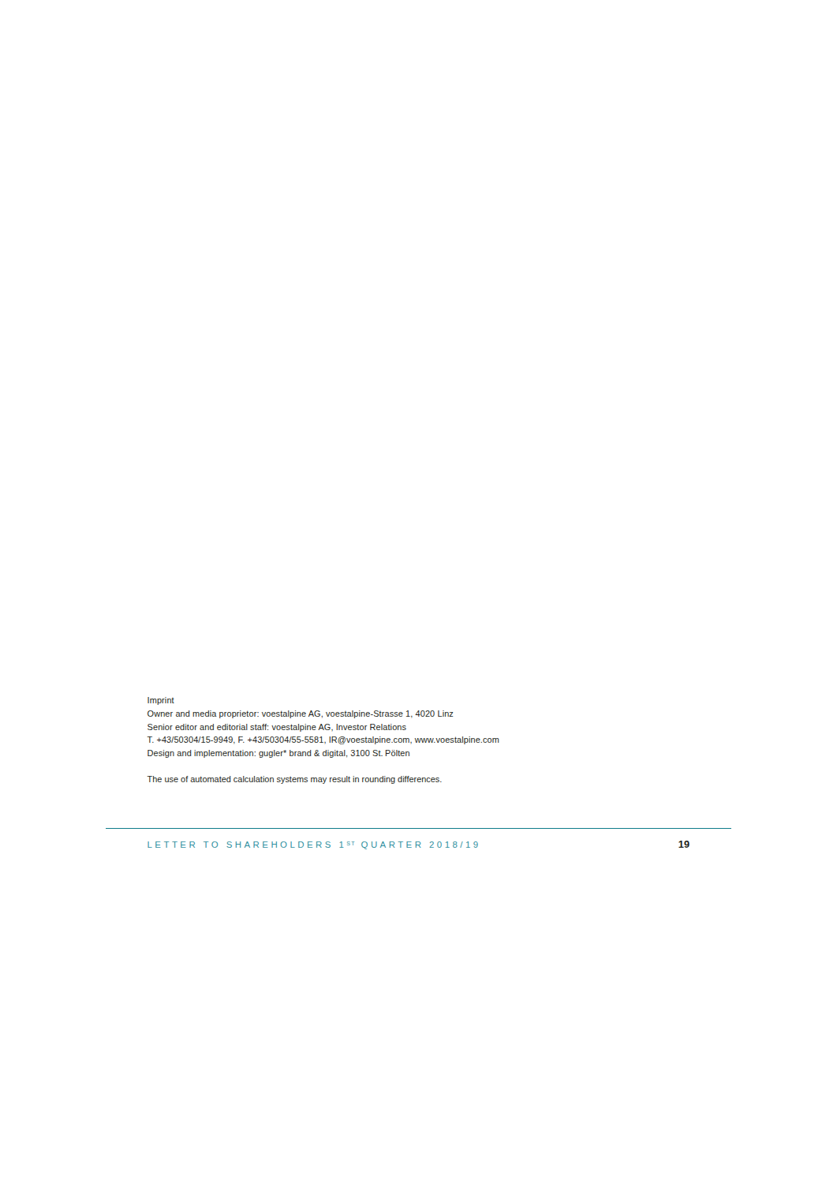Imprint
Owner and media proprietor: voestalpine AG, voestalpine-Strasse 1, 4020 Linz
Senior editor and editorial staff: voestalpine AG, Investor Relations
T. +43/50304/15-9949, F. +43/50304/55-5581, IR@voestalpine.com, www.voestalpine.com
Design and implementation: gugler* brand & digital, 3100 St. Pölten
The use of automated calculation systems may result in rounding differences.
Letter to Shareholders 1st Quarter 2018/19
19